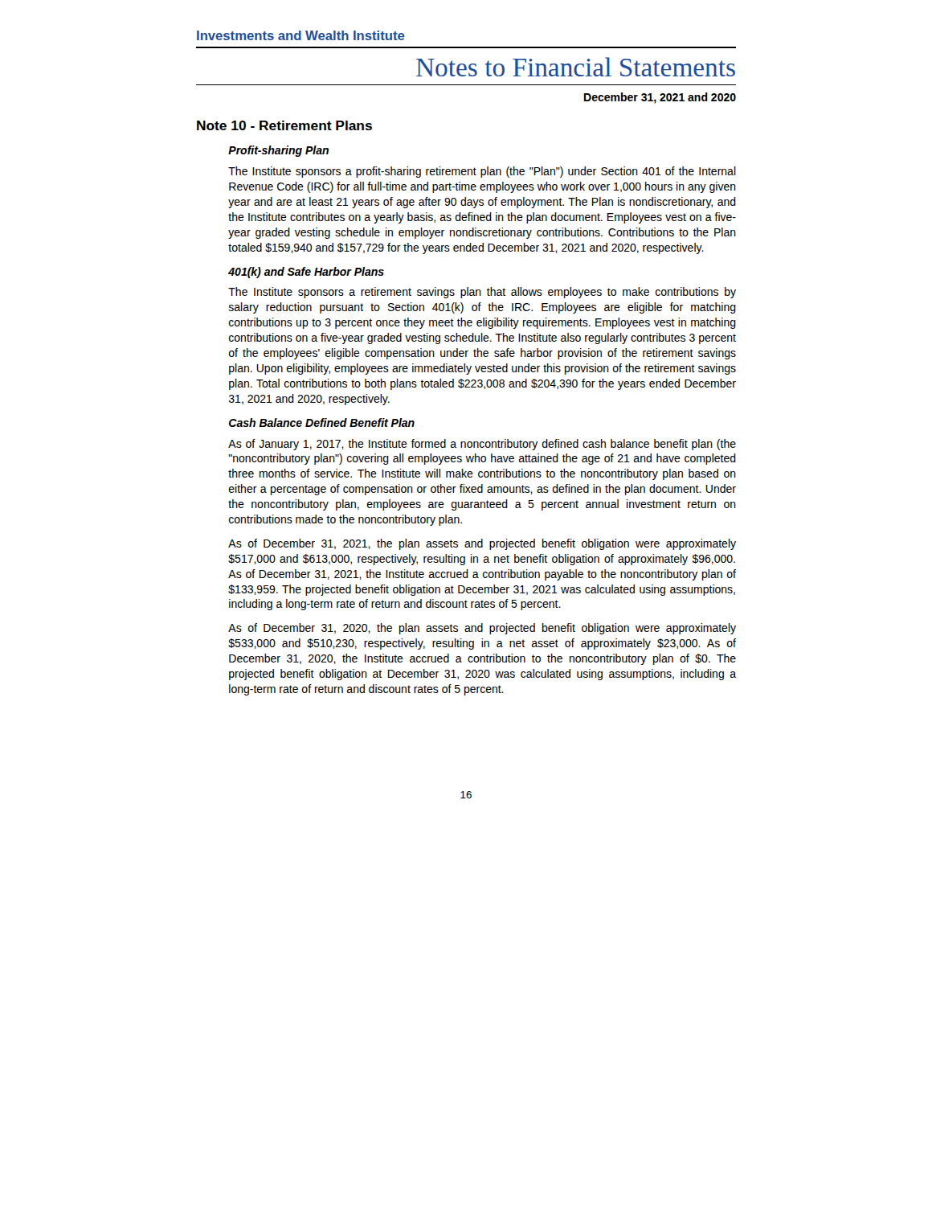Investments and Wealth Institute
Notes to Financial Statements
December 31, 2021 and 2020
Note 10 - Retirement Plans
Profit-sharing Plan
The Institute sponsors a profit-sharing retirement plan (the "Plan") under Section 401 of the Internal Revenue Code (IRC) for all full-time and part-time employees who work over 1,000 hours in any given year and are at least 21 years of age after 90 days of employment. The Plan is nondiscretionary, and the Institute contributes on a yearly basis, as defined in the plan document. Employees vest on a five-year graded vesting schedule in employer nondiscretionary contributions. Contributions to the Plan totaled $159,940 and $157,729 for the years ended December 31, 2021 and 2020, respectively.
401(k) and Safe Harbor Plans
The Institute sponsors a retirement savings plan that allows employees to make contributions by salary reduction pursuant to Section 401(k) of the IRC. Employees are eligible for matching contributions up to 3 percent once they meet the eligibility requirements. Employees vest in matching contributions on a five-year graded vesting schedule. The Institute also regularly contributes 3 percent of the employees' eligible compensation under the safe harbor provision of the retirement savings plan. Upon eligibility, employees are immediately vested under this provision of the retirement savings plan. Total contributions to both plans totaled $223,008 and $204,390 for the years ended December 31, 2021 and 2020, respectively.
Cash Balance Defined Benefit Plan
As of January 1, 2017, the Institute formed a noncontributory defined cash balance benefit plan (the "noncontributory plan") covering all employees who have attained the age of 21 and have completed three months of service. The Institute will make contributions to the noncontributory plan based on either a percentage of compensation or other fixed amounts, as defined in the plan document. Under the noncontributory plan, employees are guaranteed a 5 percent annual investment return on contributions made to the noncontributory plan.
As of December 31, 2021, the plan assets and projected benefit obligation were approximately $517,000 and $613,000, respectively, resulting in a net benefit obligation of approximately $96,000. As of December 31, 2021, the Institute accrued a contribution payable to the noncontributory plan of $133,959. The projected benefit obligation at December 31, 2021 was calculated using assumptions, including a long-term rate of return and discount rates of 5 percent.
As of December 31, 2020, the plan assets and projected benefit obligation were approximately $533,000 and $510,230, respectively, resulting in a net asset of approximately $23,000. As of December 31, 2020, the Institute accrued a contribution to the noncontributory plan of $0. The projected benefit obligation at December 31, 2020 was calculated using assumptions, including a long-term rate of return and discount rates of 5 percent.
16